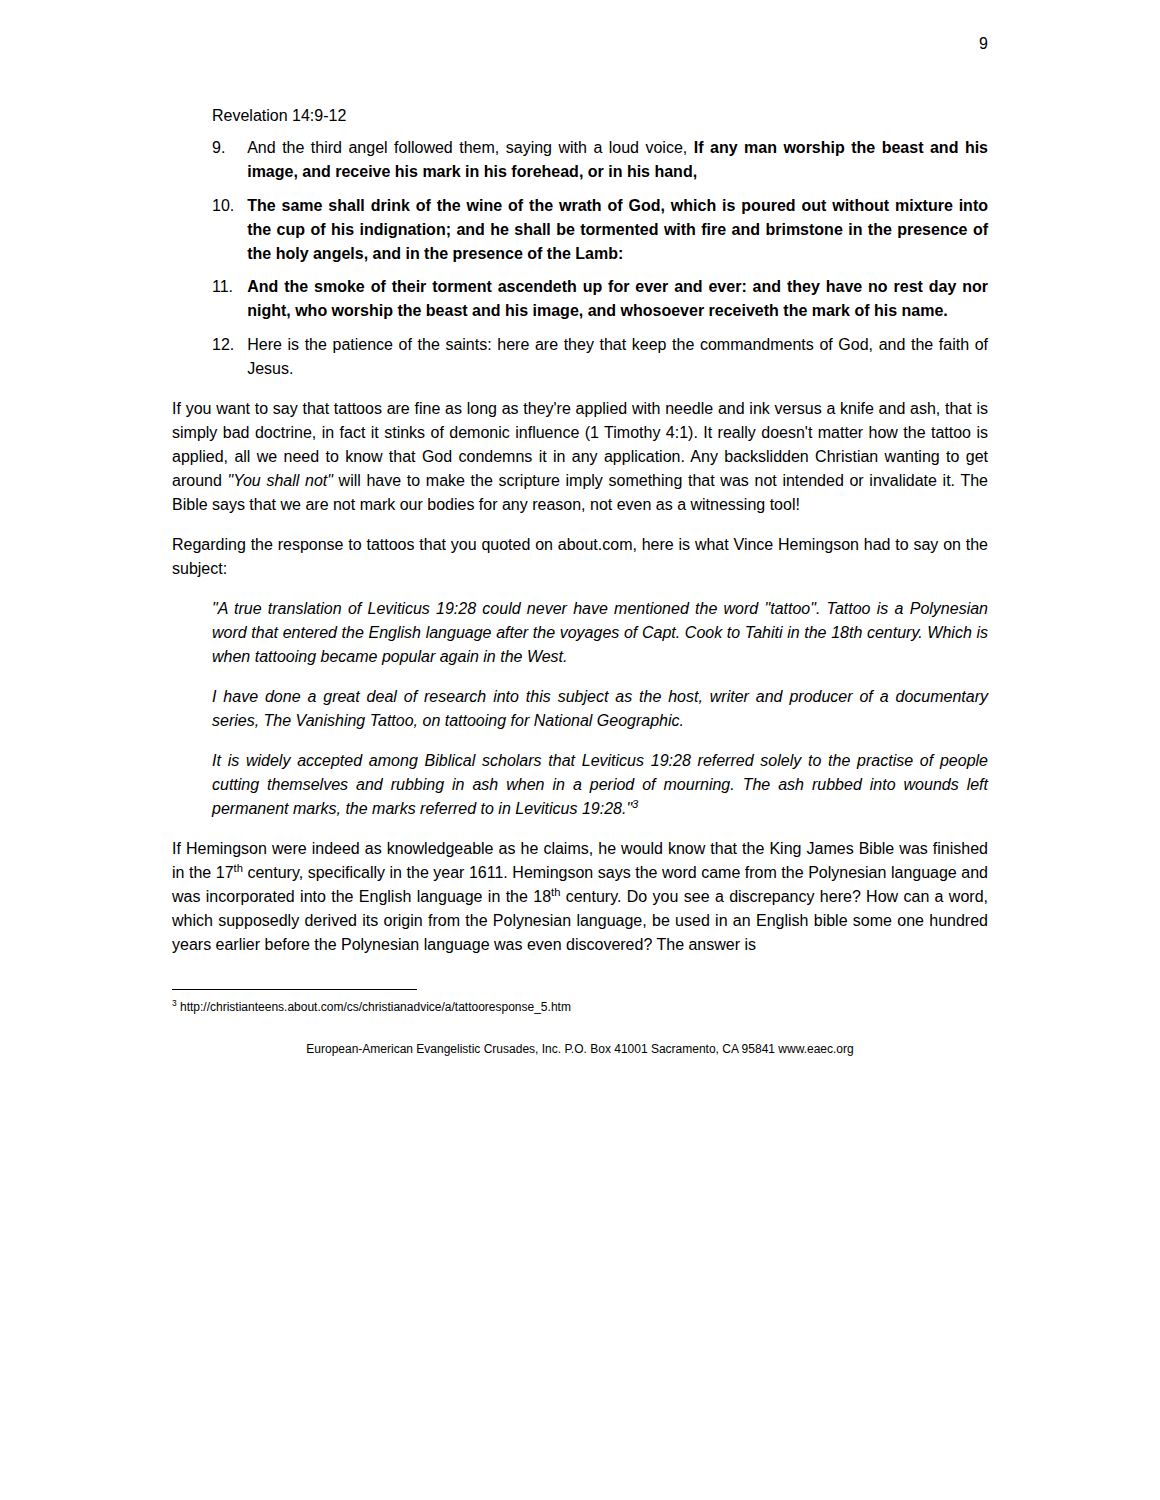9
Revelation 14:9-12
9. And the third angel followed them, saying with a loud voice, If any man worship the beast and his image, and receive his mark in his forehead, or in his hand,
10. The same shall drink of the wine of the wrath of God, which is poured out without mixture into the cup of his indignation; and he shall be tormented with fire and brimstone in the presence of the holy angels, and in the presence of the Lamb:
11. And the smoke of their torment ascendeth up for ever and ever: and they have no rest day nor night, who worship the beast and his image, and whosoever receiveth the mark of his name.
12. Here is the patience of the saints: here are they that keep the commandments of God, and the faith of Jesus.
If you want to say that tattoos are fine as long as they're applied with needle and ink versus a knife and ash, that is simply bad doctrine, in fact it stinks of demonic influence (1 Timothy 4:1). It really doesn't matter how the tattoo is applied, all we need to know that God condemns it in any application. Any backslidden Christian wanting to get around "You shall not" will have to make the scripture imply something that was not intended or invalidate it. The Bible says that we are not mark our bodies for any reason, not even as a witnessing tool!
Regarding the response to tattoos that you quoted on about.com, here is what Vince Hemingson had to say on the subject:
"A true translation of Leviticus 19:28 could never have mentioned the word "tattoo". Tattoo is a Polynesian word that entered the English language after the voyages of Capt. Cook to Tahiti in the 18th century. Which is when tattooing became popular again in the West.
I have done a great deal of research into this subject as the host, writer and producer of a documentary series, The Vanishing Tattoo, on tattooing for National Geographic.
It is widely accepted among Biblical scholars that Leviticus 19:28 referred solely to the practise of people cutting themselves and rubbing in ash when in a period of mourning. The ash rubbed into wounds left permanent marks, the marks referred to in Leviticus 19:28."3
If Hemingson were indeed as knowledgeable as he claims, he would know that the King James Bible was finished in the 17th century, specifically in the year 1611. Hemingson says the word came from the Polynesian language and was incorporated into the English language in the 18th century. Do you see a discrepancy here? How can a word, which supposedly derived its origin from the Polynesian language, be used in an English bible some one hundred years earlier before the Polynesian language was even discovered? The answer is
3 http://christianteens.about.com/cs/christianadvice/a/tattooresponse_5.htm
European-American Evangelistic Crusades, Inc. P.O. Box 41001 Sacramento, CA 95841 www.eaec.org